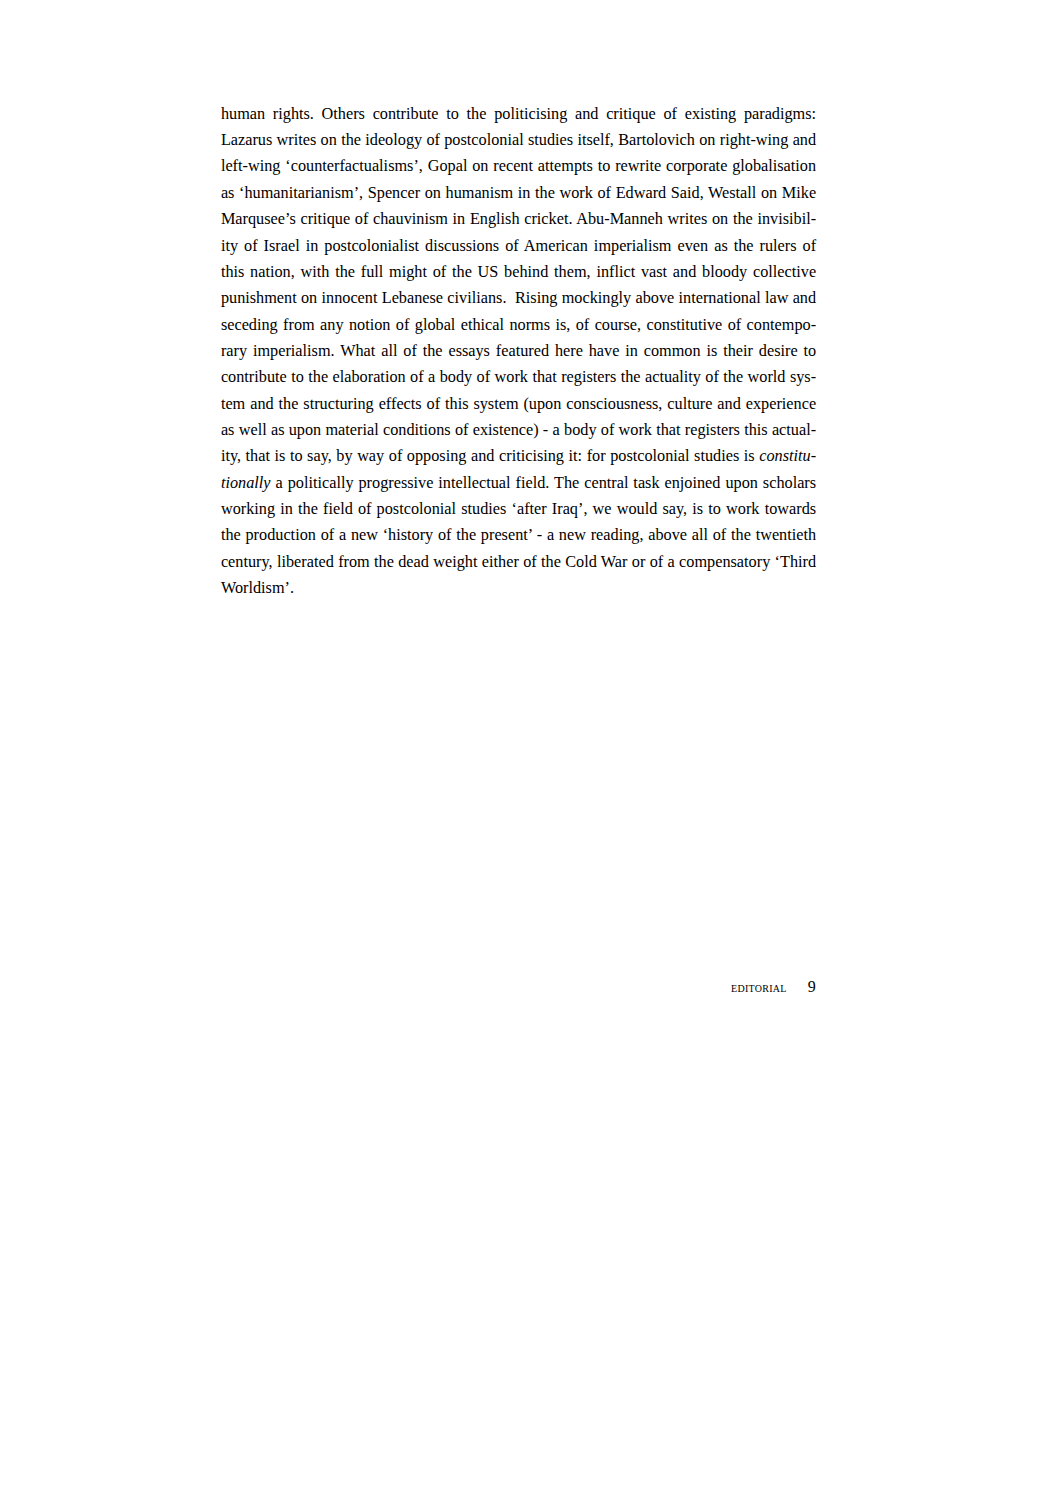human rights. Others contribute to the politicising and critique of existing paradigms: Lazarus writes on the ideology of postcolonial studies itself, Bartolovich on right-wing and left-wing ‘counterfactualisms’, Gopal on recent attempts to rewrite corporate globalisation as ‘humanitarianism’, Spencer on humanism in the work of Edward Said, Westall on Mike Marqusee’s critique of chauvinism in English cricket. Abu-Manneh writes on the invisibility of Israel in postcolonialist discussions of American imperialism even as the rulers of this nation, with the full might of the US behind them, inflict vast and bloody collective punishment on innocent Lebanese civilians. Rising mockingly above international law and seceding from any notion of global ethical norms is, of course, constitutive of contemporary imperialism. What all of the essays featured here have in common is their desire to contribute to the elaboration of a body of work that registers the actuality of the world system and the structuring effects of this system (upon consciousness, culture and experience as well as upon material conditions of existence) - a body of work that registers this actuality, that is to say, by way of opposing and criticising it: for postcolonial studies is constitutionally a politically progressive intellectual field. The central task enjoined upon scholars working in the field of postcolonial studies ‘after Iraq’, we would say, is to work towards the production of a new ‘history of the present’ - a new reading, above all of the twentieth century, liberated from the dead weight either of the Cold War or of a compensatory ‘Third Worldism’.
Editorial 9